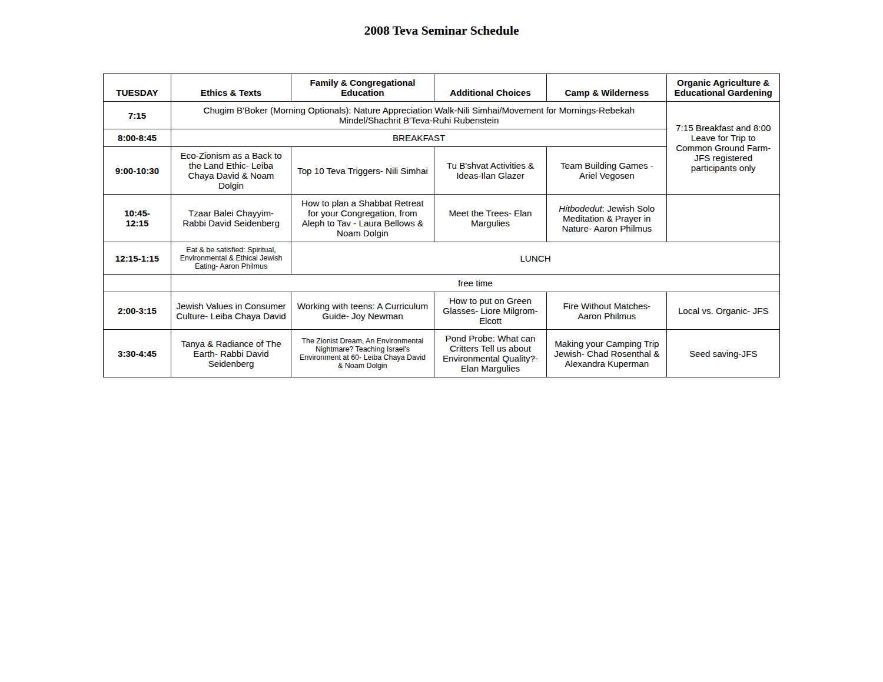2008 Teva Seminar Schedule
| TUESDAY | Ethics & Texts | Family & Congregational Education | Additional Choices | Camp & Wilderness | Organic Agriculture & Educational Gardening |
| --- | --- | --- | --- | --- | --- |
| 7:15 | Chugim B'Boker (Morning Optionals): Nature Appreciation Walk-Nili Simhai/Movement for Mornings-Rebekah Mindel/Shachrit B'Teva-Ruhi Rubenstein | 7:15 Breakfast and 8:00 Leave for Trip to Common Ground Farm- JFS registered participants only |
| 8:00-8:45 | BREAKFAST |
| 9:00-10:30 | Eco-Zionism as a Back to the Land Ethic- Leiba Chaya David & Noam Dolgin | Top 10 Teva Triggers- Nili Simhai | Tu B'shvat Activities & Ideas-Ilan Glazer | Team Building Games - Ariel Vegosen |
| 10:45- 12:15 | Tzaar Balei Chayyim- Rabbi David Seidenberg | How to plan a Shabbat Retreat for your Congregation, from Aleph to Tav - Laura Bellows & Noam Dolgin | Meet the Trees- Elan Margulies | Hitbodedut : Jewish Solo Meditation & Prayer in Nature- Aaron Philmus | |
| 12:15-1:15 | Eat & be satisfied: Spiritual, Environmental & Ethical Jewish Eating- Aaron Philmus | LUNCH |
| | free time |
| 2:00-3:15 | Jewish Values in Consumer Culture- Leiba Chaya David | Working with teens: A Curriculum Guide- Joy Newman | How to put on Green Glasses- Liore Milgrom-Elcott | Fire Without Matches- Aaron Philmus | Local vs. Organic- JFS |
| 3:30-4:45 | Tanya & Radiance of The Earth- Rabbi David Seidenberg | The Zionist Dream, An Environmental Nightmare? Teaching Israel's Environment at 60- Leiba Chaya David & Noam Dolgin | Pond Probe: What can Critters Tell us about Environmental Quality?- Elan Margulies | Making your Camping Trip Jewish- Chad Rosenthal & Alexandra Kuperman | Seed saving-JFS |